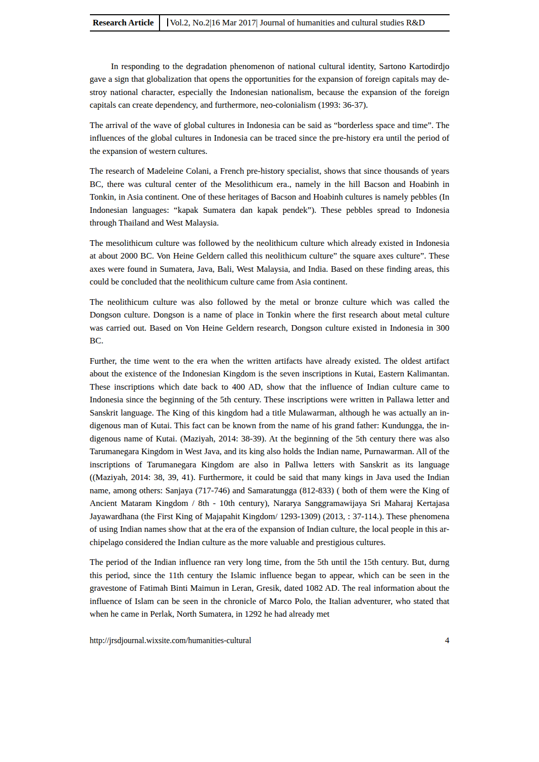Research Article
Vol.2, No.2|16 Mar 2017| Journal of humanities and cultural studies R&D
In responding to the degradation phenomenon of national cultural identity, Sartono Kartodirdjo gave a sign that globalization that opens the opportunities for the expansion of foreign capitals may destroy national character, especially the Indonesian nationalism, because the expansion of the foreign capitals can create dependency, and furthermore, neo-colonialism (1993: 36-37).
The arrival of the wave of global cultures in Indonesia can be said as “borderless space and time”. The influences of the global cultures in Indonesia can be traced since the pre-history era until the period of the expansion of western cultures.
The research of Madeleine Colani, a French pre-history specialist, shows that since thousands of years BC, there was cultural center of the Mesolithicum era., namely in the hill Bacson and Hoabinh in Tonkin, in Asia continent. One of these heritages of Bacson and Hoabinh cultures is namely pebbles (In Indonesian languages: “kapak Sumatera dan kapak pendek”). These pebbles spread to Indonesia through Thailand and West Malaysia.
The mesolithicum culture was followed by the neolithicum culture which already existed in Indonesia at about 2000 BC. Von Heine Geldern called this neolithicum culture” the square axes culture”. These axes were found in Sumatera, Java, Bali, West Malaysia, and India. Based on these finding areas, this could be concluded that the neolithicum culture came from Asia continent.
The neolithicum culture was also followed by the metal or bronze culture which was called the Dongson culture. Dongson is a name of place in Tonkin where the first research about metal culture was carried out. Based on Von Heine Geldern research, Dongson culture existed in Indonesia in 300 BC.
Further, the time went to the era when the written artifacts have already existed. The oldest artifact about the existence of the Indonesian Kingdom is the seven inscriptions in Kutai, Eastern Kalimantan. These inscriptions which date back to 400 AD, show that the influence of Indian culture came to Indonesia since the beginning of the 5th century. These inscriptions were written in Pallawa letter and Sanskrit language. The King of this kingdom had a title Mulawarman, although he was actually an indigenous man of Kutai. This fact can be known from the name of his grand father: Kundungga, the indigenous name of Kutai. (Maziyah, 2014: 38-39). At the beginning of the 5th century there was also Tarumanegara Kingdom in West Java, and its king also holds the Indian name, Purnawarman. All of the inscriptions of Tarumanegara Kingdom are also in Pallwa letters with Sanskrit as its language ((Maziyah, 2014: 38, 39, 41). Furthermore, it could be said that many kings in Java used the Indian name, among others: Sanjaya (717-746) and Samaratungga (812-833) ( both of them were the King of Ancient Mataram Kingdom / 8th - 10th century), Nararya Sanggramawijaya Sri Maharaj Kertajasa Jayawardhana (the First King of Majapahit Kingdom/ 1293-1309) (2013, : 37-114.). These phenomena of using Indian names show that at the era of the expansion of Indian culture, the local people in this archipelago considered the Indian culture as the more valuable and prestigious cultures.
The period of the Indian influence ran very long time, from the 5th until the 15th century. But, durng this period, since the 11th century the Islamic influence began to appear, which can be seen in the gravestone of Fatimah Binti Maimun in Leran, Gresik, dated 1082 AD. The real information about the influence of Islam can be seen in the chronicle of Marco Polo, the Italian adventurer, who stated that when he came in Perlak, North Sumatera, in 1292 he had already met
http://jrsdjournal.wixsite.com/humanities-cultural
4